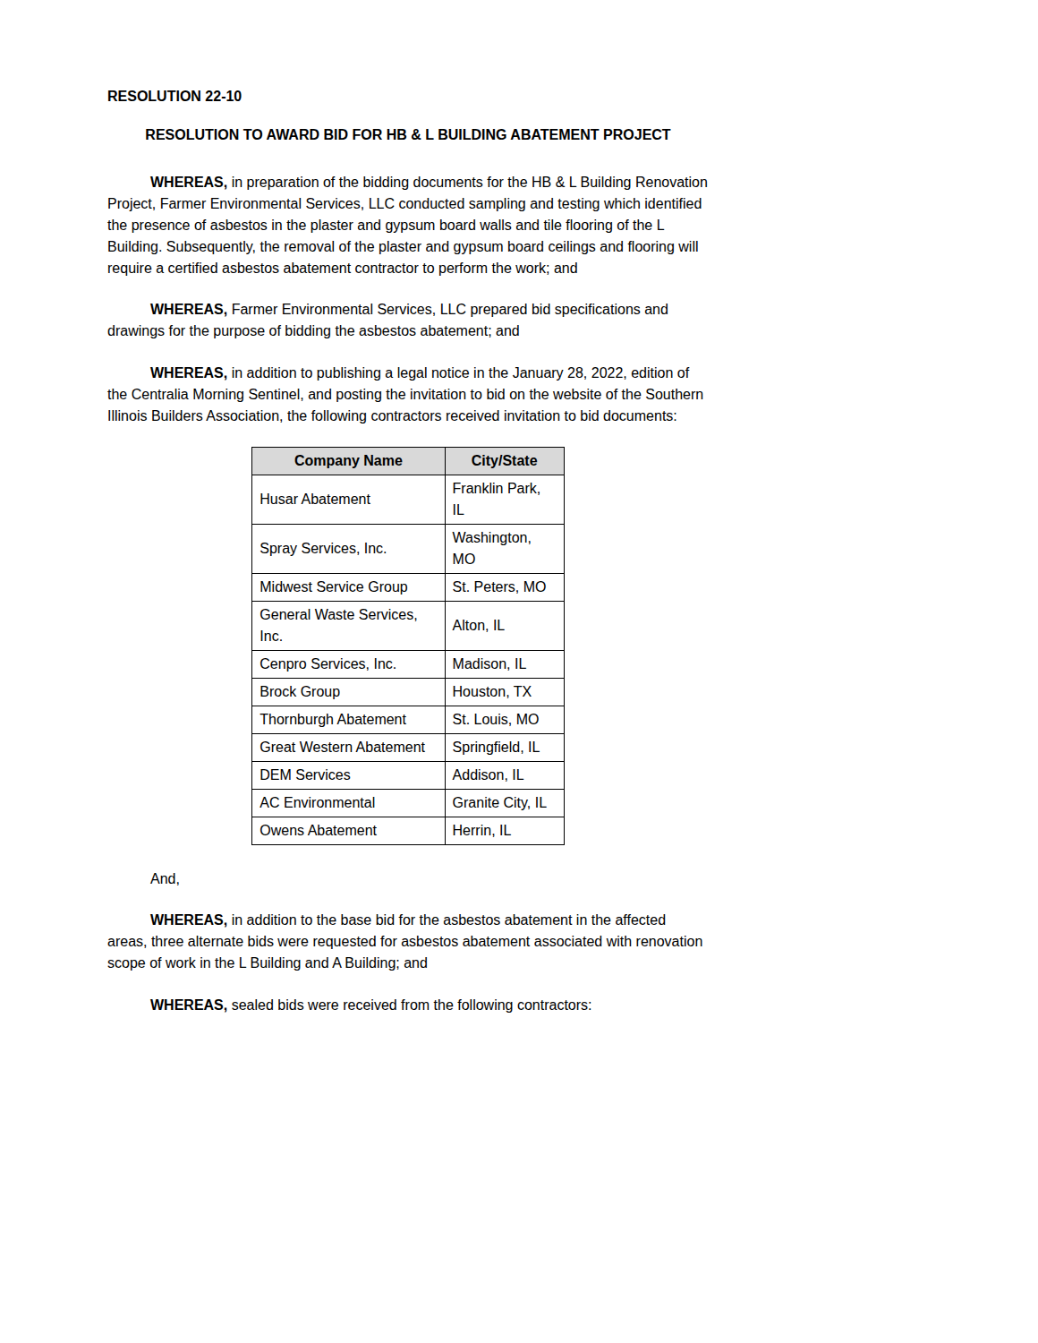RESOLUTION 22-10
RESOLUTION TO AWARD BID FOR HB & L BUILDING ABATEMENT PROJECT
WHEREAS, in preparation of the bidding documents for the HB & L Building Renovation Project, Farmer Environmental Services, LLC conducted sampling and testing which identified the presence of asbestos in the plaster and gypsum board walls and tile flooring of the L Building. Subsequently, the removal of the plaster and gypsum board ceilings and flooring will require a certified asbestos abatement contractor to perform the work; and
WHEREAS, Farmer Environmental Services, LLC prepared bid specifications and drawings for the purpose of bidding the asbestos abatement; and
WHEREAS, in addition to publishing a legal notice in the January 28, 2022, edition of the Centralia Morning Sentinel, and posting the invitation to bid on the website of the Southern Illinois Builders Association, the following contractors received invitation to bid documents:
| Company Name | City/State |
| --- | --- |
| Husar Abatement | Franklin Park, IL |
| Spray Services, Inc. | Washington, MO |
| Midwest Service Group | St. Peters, MO |
| General Waste Services, Inc. | Alton, IL |
| Cenpro Services, Inc. | Madison, IL |
| Brock Group | Houston, TX |
| Thornburgh Abatement | St. Louis, MO |
| Great Western Abatement | Springfield, IL |
| DEM Services | Addison, IL |
| AC Environmental | Granite City, IL |
| Owens Abatement | Herrin, IL |
And,
WHEREAS, in addition to the base bid for the asbestos abatement in the affected areas, three alternate bids were requested for asbestos abatement associated with renovation scope of work in the L Building and A Building; and
WHEREAS, sealed bids were received from the following contractors: